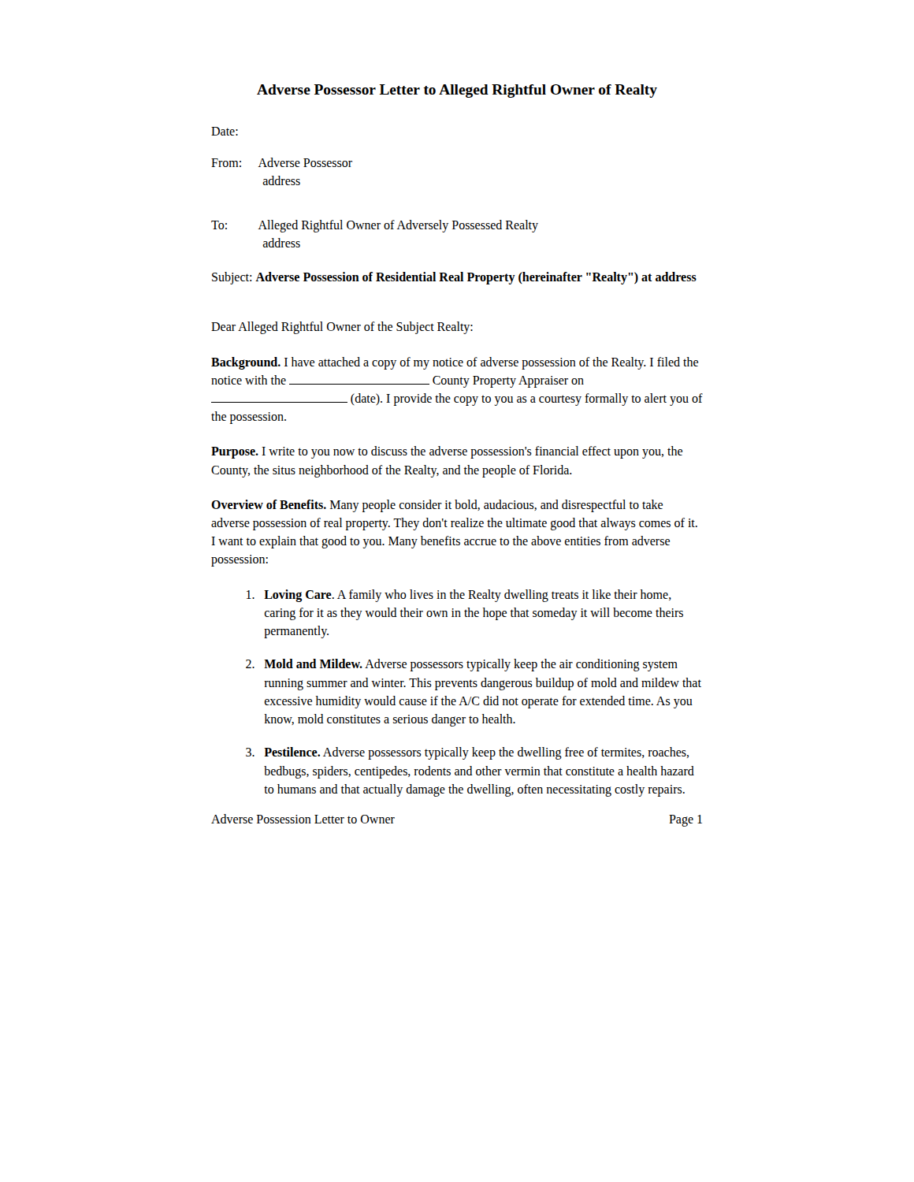Adverse Possessor Letter to Alleged Rightful Owner of Realty
Date:
From:
Adverse Possessor
address
To:
Alleged Rightful Owner of Adversely Possessed Realty
address
Subject: Adverse Possession of Residential Real Property (hereinafter "Realty") at address
Dear Alleged Rightful Owner of the Subject Realty:
Background. I have attached a copy of my notice of adverse possession of the Realty. I filed the notice with the County Property Appraiser on (date). I provide the copy to you as a courtesy formally to alert you of the possession.
Purpose. I write to you now to discuss the adverse possession's financial effect upon you, the County, the situs neighborhood of the Realty, and the people of Florida.
Overview of Benefits. Many people consider it bold, audacious, and disrespectful to take adverse possession of real property. They don't realize the ultimate good that always comes of it. I want to explain that good to you. Many benefits accrue to the above entities from adverse possession:
Loving Care. A family who lives in the Realty dwelling treats it like their home, caring for it as they would their own in the hope that someday it will become theirs permanently.
Mold and Mildew. Adverse possessors typically keep the air conditioning system running summer and winter. This prevents dangerous buildup of mold and mildew that excessive humidity would cause if the A/C did not operate for extended time. As you know, mold constitutes a serious danger to health.
Pestilence. Adverse possessors typically keep the dwelling free of termites, roaches, bedbugs, spiders, centipedes, rodents and other vermin that constitute a health hazard to humans and that actually damage the dwelling, often necessitating costly repairs.
Adverse Possession Letter to Owner
Page 1